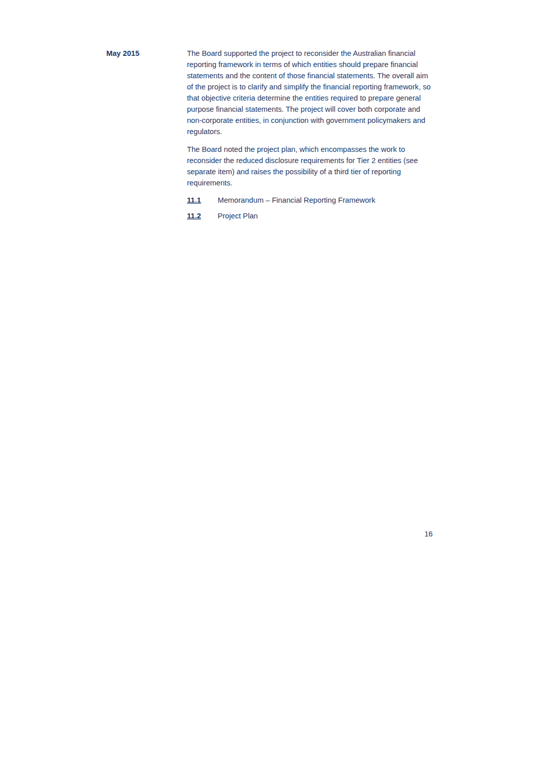May 2015
The Board supported the project to reconsider the Australian financial reporting framework in terms of which entities should prepare financial statements and the content of those financial statements. The overall aim of the project is to clarify and simplify the financial reporting framework, so that objective criteria determine the entities required to prepare general purpose financial statements. The project will cover both corporate and non-corporate entities, in conjunction with government policymakers and regulators.
The Board noted the project plan, which encompasses the work to reconsider the reduced disclosure requirements for Tier 2 entities (see separate item) and raises the possibility of a third tier of reporting requirements.
11.1 Memorandum – Financial Reporting Framework
11.2 Project Plan
16